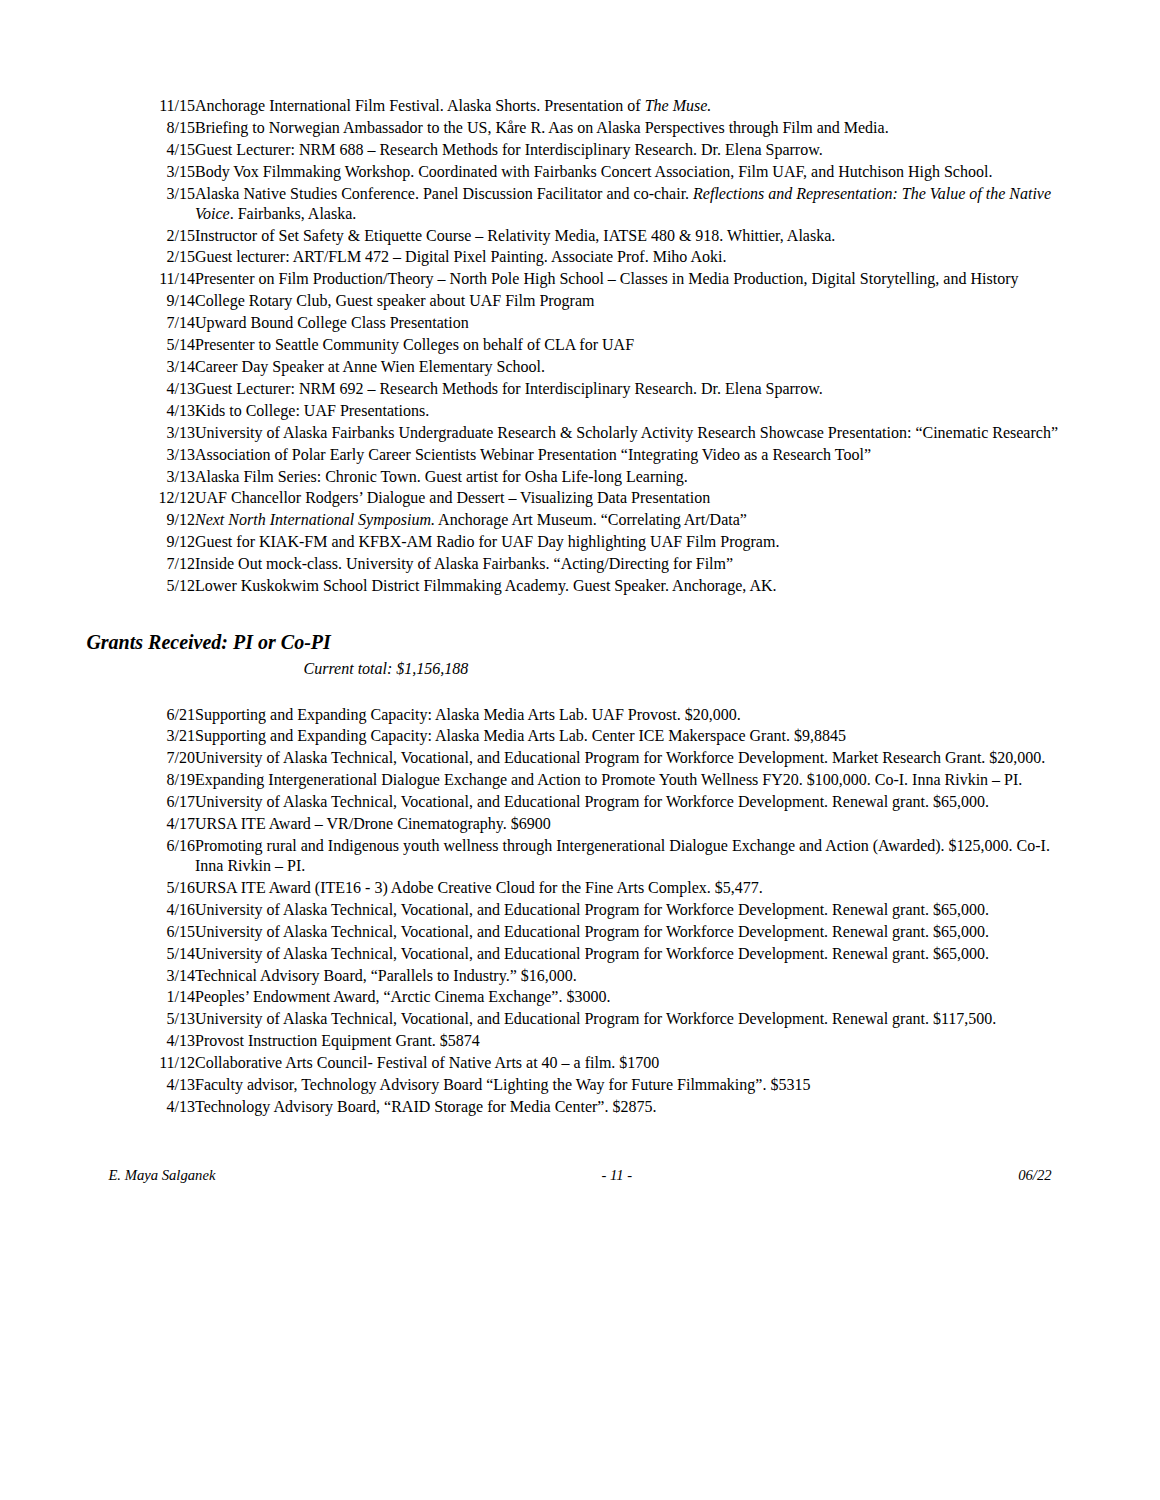| 11/15 | Anchorage International Film Festival. Alaska Shorts. Presentation of The Muse. |
| 8/15 | Briefing to Norwegian Ambassador to the US, Kåre R. Aas on Alaska Perspectives through Film and Media. |
| 4/15 | Guest Lecturer: NRM 688 – Research Methods for Interdisciplinary Research. Dr. Elena Sparrow. |
| 3/15 | Body Vox Filmmaking Workshop. Coordinated with Fairbanks Concert Association, Film UAF, and Hutchison High School. |
| 3/15 | Alaska Native Studies Conference. Panel Discussion Facilitator and co-chair. Reflections and Representation: The Value of the Native Voice . Fairbanks, Alaska. |
| 2/15 | Instructor of Set Safety & Etiquette Course – Relativity Media, IATSE 480 & 918. Whittier, Alaska. |
| 2/15 | Guest lecturer: ART/FLM 472 – Digital Pixel Painting. Associate Prof. Miho Aoki. |
| 11/14 | Presenter on Film Production/Theory – North Pole High School – Classes in Media Production, Digital Storytelling, and History |
| 9/14 | College Rotary Club, Guest speaker about UAF Film Program |
| 7/14 | Upward Bound College Class Presentation |
| 5/14 | Presenter to Seattle Community Colleges on behalf of CLA for UAF |
| 3/14 | Career Day Speaker at Anne Wien Elementary School. |
| 4/13 | Guest Lecturer: NRM 692 – Research Methods for Interdisciplinary Research. Dr. Elena Sparrow. |
| 4/13 | Kids to College: UAF Presentations. |
| 3/13 | University of Alaska Fairbanks Undergraduate Research & Scholarly Activity Research Showcase Presentation: “Cinematic Research” |
| 3/13 | Association of Polar Early Career Scientists Webinar Presentation “Integrating Video as a Research Tool” |
| 3/13 | Alaska Film Series: Chronic Town. Guest artist for Osha Life-long Learning. |
| 12/12 | UAF Chancellor Rodgers’ Dialogue and Dessert – Visualizing Data Presentation |
| 9/12 | Next North International Symposium. Anchorage Art Museum. “Correlating Art/Data” |
| 9/12 | Guest for KIAK-FM and KFBX-AM Radio for UAF Day highlighting UAF Film Program. |
| 7/12 | Inside Out mock-class. University of Alaska Fairbanks. “Acting/Directing for Film” |
| 5/12 | Lower Kuskokwim School District Filmmaking Academy. Guest Speaker. Anchorage, AK. |
Grants Received: PI or Co-PI
Current total: $1,156,188
| 6/21 | Supporting and Expanding Capacity: Alaska Media Arts Lab. UAF Provost. $20,000. |
| 3/21 | Supporting and Expanding Capacity: Alaska Media Arts Lab. Center ICE Makerspace Grant. $9,8845 |
| 7/20 | University of Alaska Technical, Vocational, and Educational Program for Workforce Development. Market Research Grant. $20,000. |
| 8/19 | Expanding Intergenerational Dialogue Exchange and Action to Promote Youth Wellness FY20. $100,000. Co-I. Inna Rivkin – PI. |
| 6/17 | University of Alaska Technical, Vocational, and Educational Program for Workforce Development. Renewal grant. $65,000. |
| 4/17 | URSA ITE Award – VR/Drone Cinematography. $6900 |
| 6/16 | Promoting rural and Indigenous youth wellness through Intergenerational Dialogue Exchange and Action (Awarded). $125,000. Co-I. Inna Rivkin – PI. |
| 5/16 | URSA ITE Award (ITE16 - 3) Adobe Creative Cloud for the Fine Arts Complex. $5,477. |
| 4/16 | University of Alaska Technical, Vocational, and Educational Program for Workforce Development. Renewal grant. $65,000. |
| 6/15 | University of Alaska Technical, Vocational, and Educational Program for Workforce Development. Renewal grant. $65,000. |
| 5/14 | University of Alaska Technical, Vocational, and Educational Program for Workforce Development. Renewal grant. $65,000. |
| 3/14 | Technical Advisory Board, “Parallels to Industry.” $16,000. |
| 1/14 | Peoples’ Endowment Award, “Arctic Cinema Exchange”. $3000. |
| 5/13 | University of Alaska Technical, Vocational, and Educational Program for Workforce Development. Renewal grant. $117,500. |
| 4/13 | Provost Instruction Equipment Grant. $5874 |
| 11/12 | Collaborative Arts Council- Festival of Native Arts at 40 – a film. $1700 |
| 4/13 | Faculty advisor, Technology Advisory Board “Lighting the Way for Future Filmmaking”. $5315 |
| 4/13 | Technology Advisory Board, “RAID Storage for Media Center”. $2875. |
E. Maya Salganek - 11 - 06/22